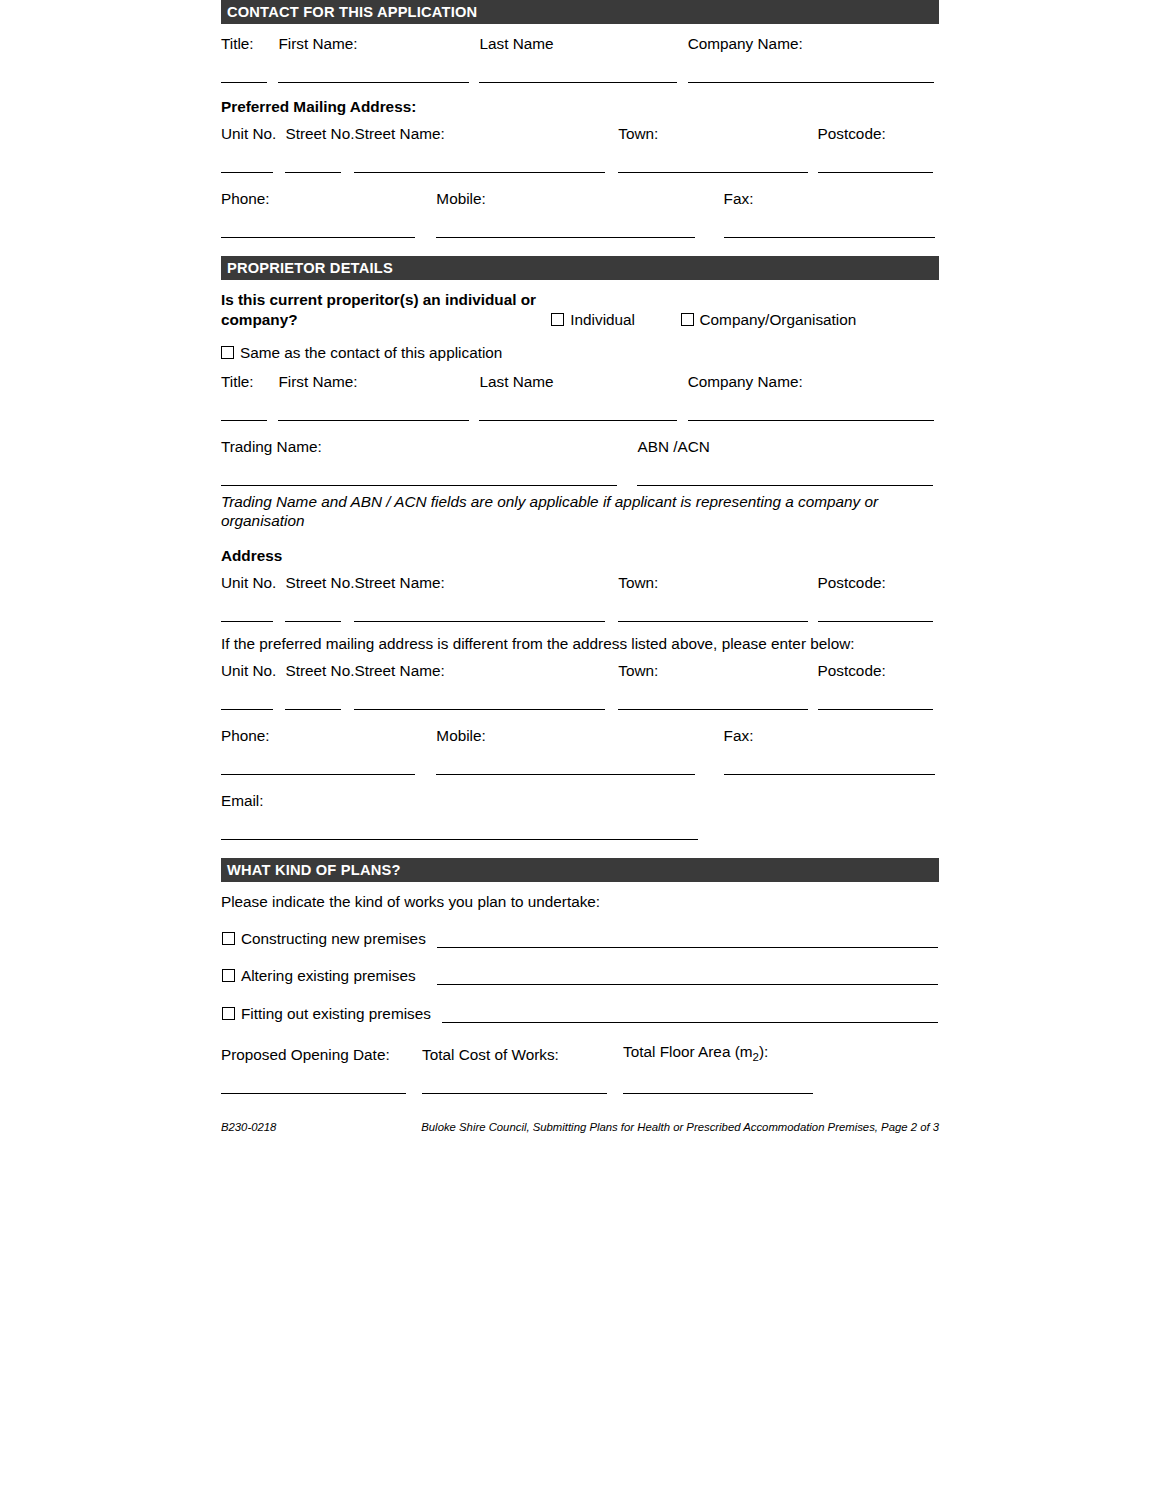CONTACT FOR THIS APPLICATION
| Title: | First Name: | Last Name | Company Name: |
Preferred Mailing Address:
| Unit No. | Street No. | Street Name: | Town: | Postcode: |
| Phone: | Mobile: | Fax: |
PROPRIETOR DETAILS
| Is this current properitor(s) an individual or company? | Individual | Company/Organisation |
Same as the contact of this application
| Title: | First Name: | Last Name | Company Name: |
| Trading Name: | ABN /ACN |
Trading Name and ABN / ACN fields are only applicable if applicant is representing a company or organisation
Address
| Unit No. | Street No. | Street Name: | Town: | Postcode: |
If the preferred mailing address is different from the address listed above, please enter below:
| Unit No. | Street No. | Street Name: | Town: | Postcode: |
| Phone: | Mobile: | Fax: |
| Email: | |
WHAT KIND OF PLANS?
Please indicate the kind of works you plan to undertake:
| Constructing new premises | |
| Altering existing premises | |
| Fitting out existing premises | |
| Proposed Opening Date: | Total Cost of Works: | Total Floor Area (m 2 ): |
B230-0218
Buloke Shire Council, Submitting Plans for Health or Prescribed Accommodation Premises, Page 2 of 3